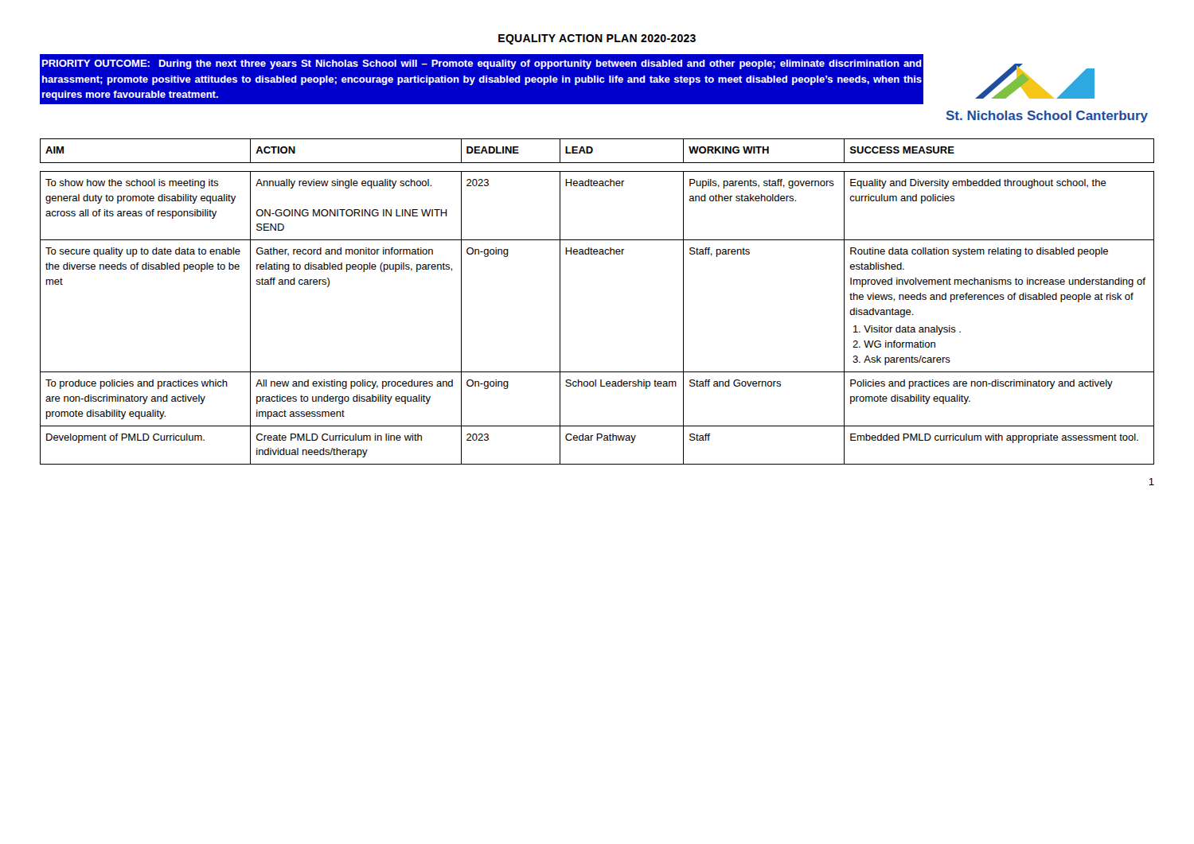EQUALITY ACTION PLAN 2020-2023
PRIORITY OUTCOME: During the next three years St Nicholas School will – Promote equality of opportunity between disabled and other people; eliminate discrimination and harassment; promote positive attitudes to disabled people; encourage participation by disabled people in public life and take steps to meet disabled people’s needs, when this requires more favourable treatment.
St. Nicholas School Canterbury
| AIM | ACTION | DEADLINE | LEAD | WORKING WITH | SUCCESS MEASURE |
| --- | --- | --- | --- | --- | --- |
| To show how the school is meeting its general duty to promote disability equality across all of its areas of responsibility | Annually review single equality school. ON-GOING MONITORING IN LINE WITH SEND | 2023 | Headteacher | Pupils, parents, staff, governors and other stakeholders. | Equality and Diversity embedded throughout school, the curriculum and policies |
| To secure quality up to date data to enable the diverse needs of disabled people to be met | Gather, record and monitor information relating to disabled people (pupils, parents, staff and carers) | On-going | Headteacher | Staff, parents | Routine data collation system relating to disabled people established. Improved involvement mechanisms to increase understanding of the views, needs and preferences of disabled people at risk of disadvantage. Visitor data analysis . WG information Ask parents/carers |
| To produce policies and practices which are non-discriminatory and actively promote disability equality. | All new and existing policy, procedures and practices to undergo disability equality impact assessment | On-going | School Leadership team | Staff and Governors | Policies and practices are non-discriminatory and actively promote disability equality. |
| Development of PMLD Curriculum. | Create PMLD Curriculum in line with individual needs/therapy | 2023 | Cedar Pathway | Staff | Embedded PMLD curriculum with appropriate assessment tool. |
1